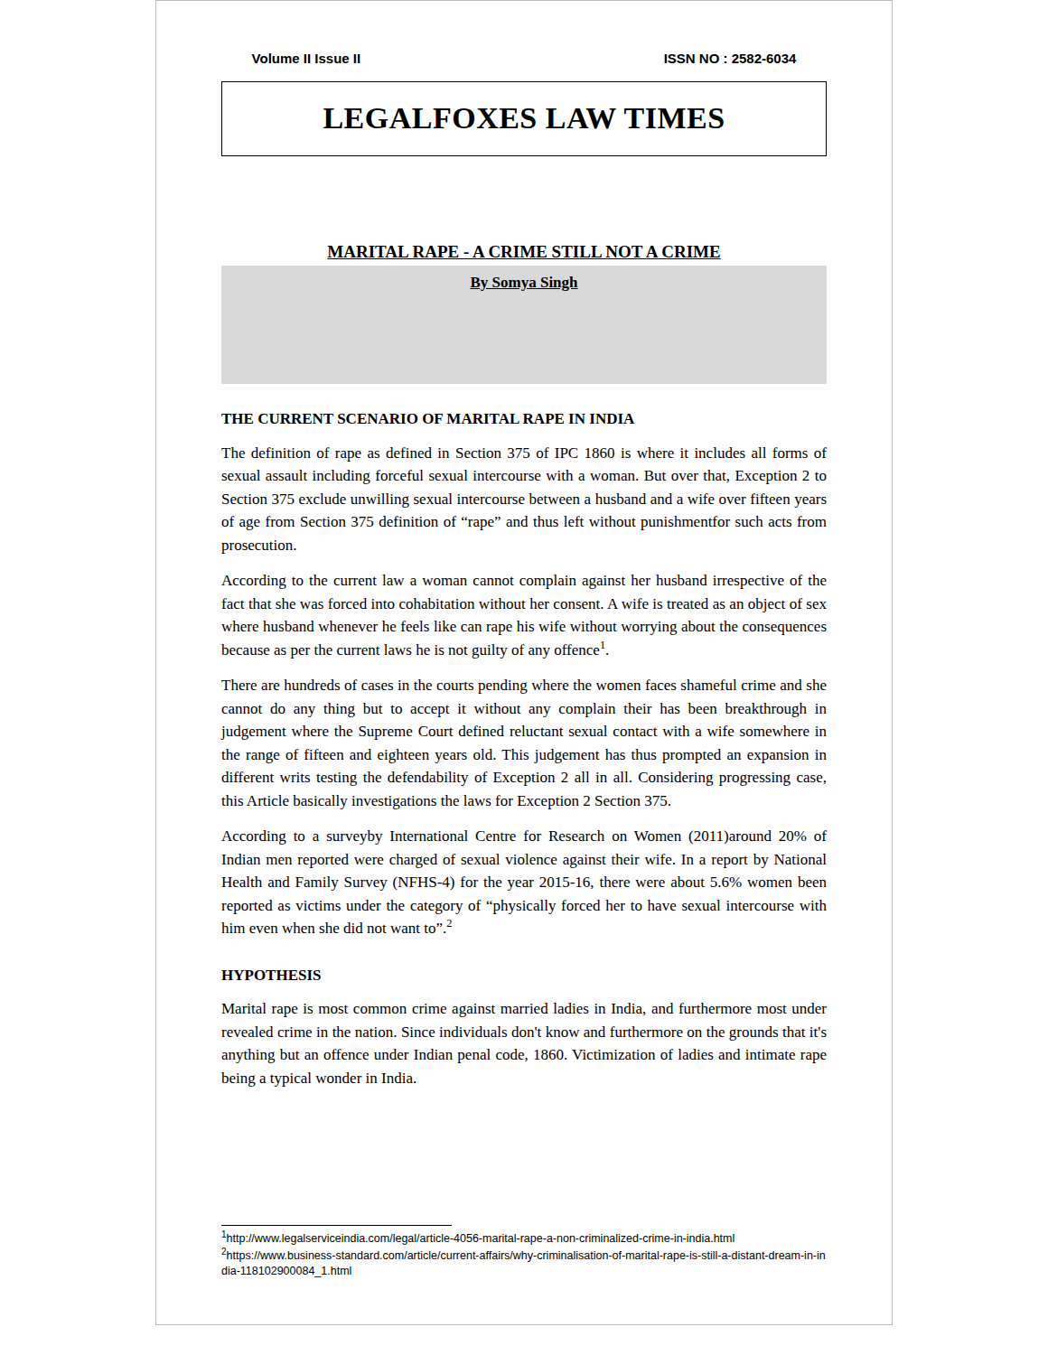Volume II Issue II ISSN NO : 2582-6034
LEGALFOXES LAW TIMES
MARITAL RAPE - A CRIME STILL NOT A CRIME
By Somya Singh
THE CURRENT SCENARIO OF MARITAL RAPE IN INDIA
The definition of rape as defined in Section 375 of IPC 1860 is where it includes all forms of sexual assault including forceful sexual intercourse with a woman. But over that, Exception 2 to Section 375 exclude unwilling sexual intercourse between a husband and a wife over fifteen years of age from Section 375 definition of “rape” and thus left without punishmentfor such acts from prosecution.
According to the current law a woman cannot complain against her husband irrespective of the fact that she was forced into cohabitation without her consent. A wife is treated as an object of sex where husband whenever he feels like can rape his wife without worrying about the consequences because as per the current laws he is not guilty of any offence1.
There are hundreds of cases in the courts pending where the women faces shameful crime and she cannot do any thing but to accept it without any complain their has been breakthrough in judgement where the Supreme Court defined reluctant sexual contact with a wife somewhere in the range of fifteen and eighteen years old. This judgement has thus prompted an expansion in different writs testing the defendability of Exception 2 all in all. Considering progressing case, this Article basically investigations the laws for Exception 2 Section 375.
According to a surveyby International Centre for Research on Women (2011)around 20% of Indian men reported were charged of sexual violence against their wife. In a report by National Health and Family Survey (NFHS-4) for the year 2015-16, there were about 5.6% women been reported as victims under the category of “physically forced her to have sexual intercourse with him even when she did not want to”.2
HYPOTHESIS
Marital rape is most common crime against married ladies in India, and furthermore most under revealed crime in the nation. Since individuals don't know and furthermore on the grounds that it's anything but an offence under Indian penal code, 1860. Victimization of ladies and intimate rape being a typical wonder in India.
1http://www.legalserviceindia.com/legal/article-4056-marital-rape-a-non-criminalized-crime-in-india.html
2https://www.business-standard.com/article/current-affairs/why-criminalisation-of-marital-rape-is-still-a-distant-dream-in-india-118102900084_1.html